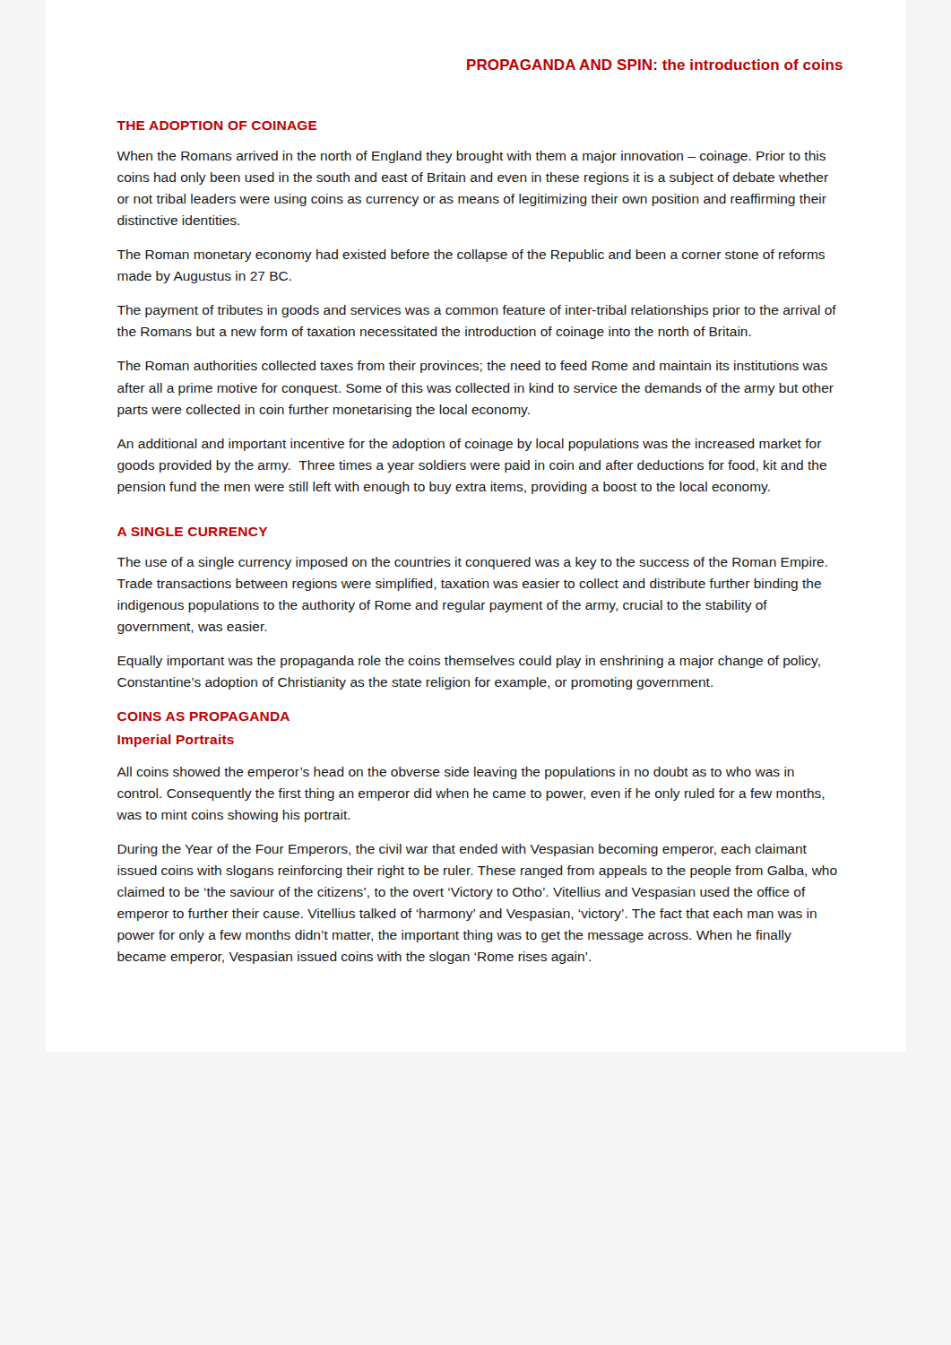PROPAGANDA AND SPIN: the introduction of coins
The adoption of coinage
When the Romans arrived in the north of England they brought with them a major innovation – coinage. Prior to this coins had only been used in the south and east of Britain and even in these regions it is a subject of debate whether or not tribal leaders were using coins as currency or as means of legitimizing their own position and reaffirming their distinctive identities.
The Roman monetary economy had existed before the collapse of the Republic and been a corner stone of reforms made by Augustus in 27 BC.
The payment of tributes in goods and services was a common feature of inter-tribal relationships prior to the arrival of the Romans but a new form of taxation necessitated the introduction of coinage into the north of Britain.
The Roman authorities collected taxes from their provinces; the need to feed Rome and maintain its institutions was after all a prime motive for conquest. Some of this was collected in kind to service the demands of the army but other parts were collected in coin further monetarising the local economy.
An additional and important incentive for the adoption of coinage by local populations was the increased market for goods provided by the army. Three times a year soldiers were paid in coin and after deductions for food, kit and the pension fund the men were still left with enough to buy extra items, providing a boost to the local economy.
A single currency
The use of a single currency imposed on the countries it conquered was a key to the success of the Roman Empire. Trade transactions between regions were simplified, taxation was easier to collect and distribute further binding the indigenous populations to the authority of Rome and regular payment of the army, crucial to the stability of government, was easier.
Equally important was the propaganda role the coins themselves could play in enshrining a major change of policy, Constantine’s adoption of Christianity as the state religion for example, or promoting government.
Coins as propaganda
Imperial Portraits
All coins showed the emperor’s head on the obverse side leaving the populations in no doubt as to who was in control. Consequently the first thing an emperor did when he came to power, even if he only ruled for a few months, was to mint coins showing his portrait.
During the Year of the Four Emperors, the civil war that ended with Vespasian becoming emperor, each claimant issued coins with slogans reinforcing their right to be ruler. These ranged from appeals to the people from Galba, who claimed to be ‘the saviour of the citizens’, to the overt ‘Victory to Otho’. Vitellius and Vespasian used the office of emperor to further their cause. Vitellius talked of ‘harmony’ and Vespasian, ‘victory’. The fact that each man was in power for only a few months didn’t matter, the important thing was to get the message across. When he finally became emperor, Vespasian issued coins with the slogan ‘Rome rises again’.